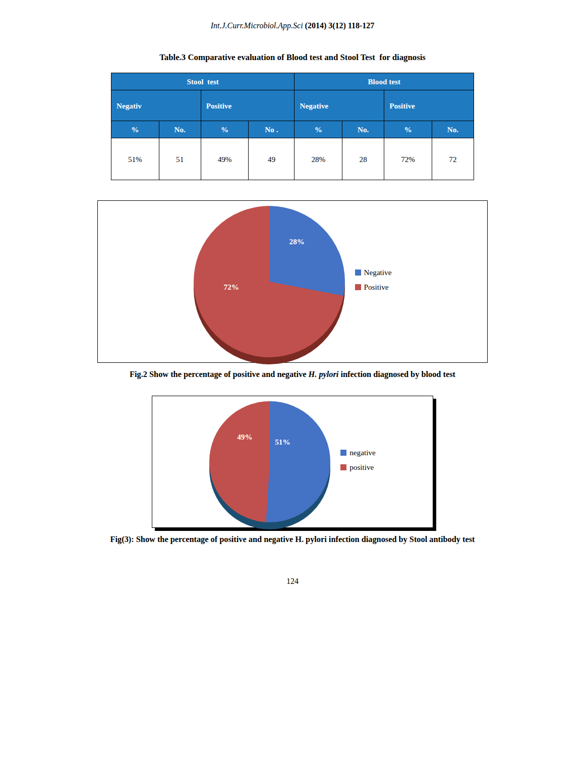Int.J.Curr.Microbiol.App.Sci (2014) 3(12) 118-127
Table.3 Comparative evaluation of Blood test and Stool Test for diagnosis
| Stool test | Blood test |
| --- | --- |
| Negativ | Positive | Negative | Positive |
| % | No. | % | No . | % | No. | % | No. |
| 51% | 51 | 49% | 49 | 28% | 28 | 72% | 72 |
28% 72%
Negative
Positive
Fig.2 Show the percentage of positive and negative H. pylori infection diagnosed by blood test
51% 49%
negative
positive
Fig(3): Show the percentage of positive and negative H. pylori infection diagnosed by Stool antibody test
124